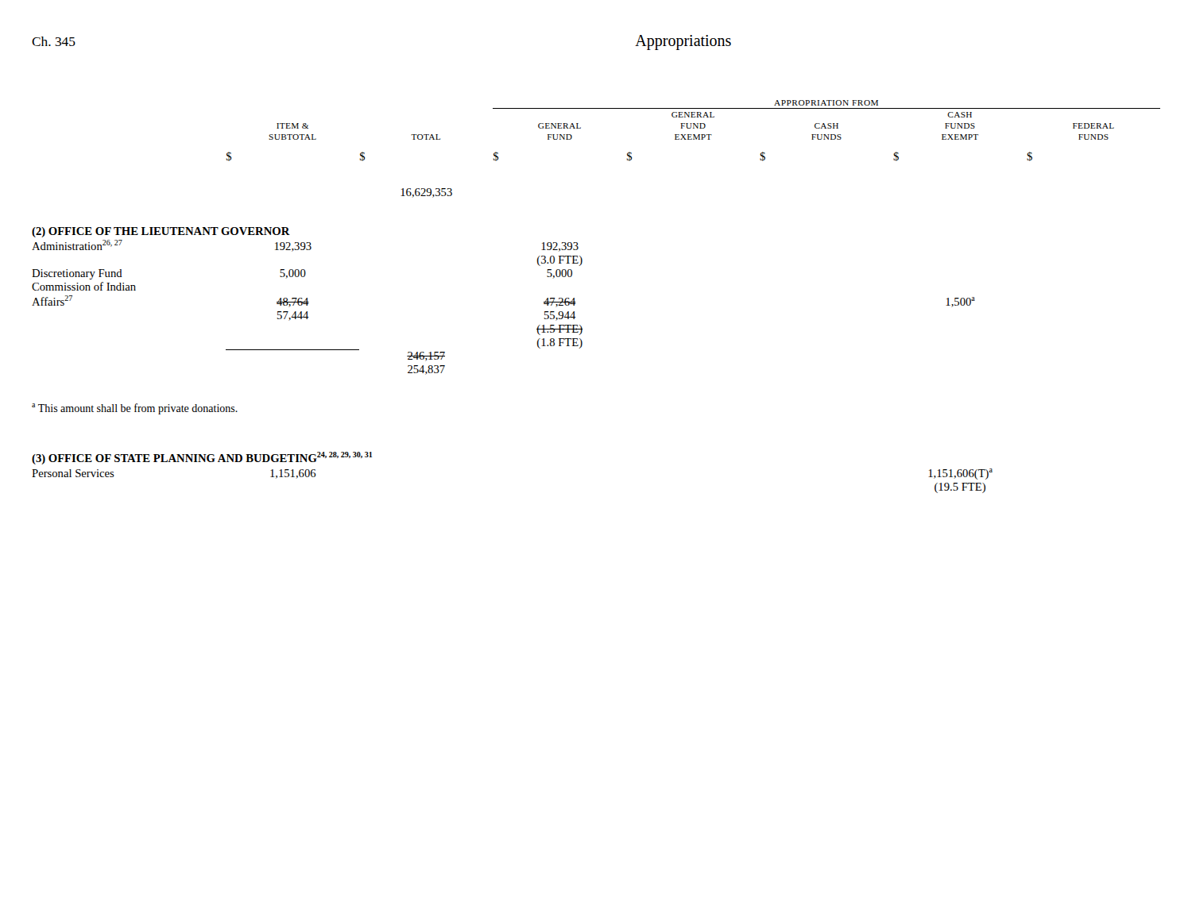Ch. 345
Appropriations
| | | | APPROPRIATION FROM |
| | ITEM & | | GENERAL | GENERAL FUND | CASH | CASH FUNDS | FEDERAL |
| | SUBTOTAL | TOTAL | FUND | EXEMPT | FUNDS | EXEMPT | FUNDS |
| | $ | $ | $ | $ | $ | $ | $ |
| | | 16,629,353 | | | | | |
| (2) OFFICE OF THE LIEUTENANT GOVERNOR |
| Administration 26, 27 | 192,393 | | 192,393 | | | | |
| | | | (3.0 FTE) | | | | |
| Discretionary Fund | 5,000 | | 5,000 | | | | |
| Commission of Indian | | | | | | | |
| Affairs 27 | 48,764 | | 47,264 | | | 1,500 a | |
| | 57,444 | | 55,944 | | | | |
| | | | (1.5 FTE) | | | | |
| | | | (1.8 FTE) | | | | |
| | | 246,157 | | | | | |
| | | 254,837 | | | | | |
a This amount shall be from private donations.
| (3) OFFICE OF STATE PLANNING AND BUDGETING 24, 28, 29, 30, 31 |
| Personal Services | 1,151,606 | | | | | 1,151,606(T) a | |
| | | | | | | (19.5 FTE) | |